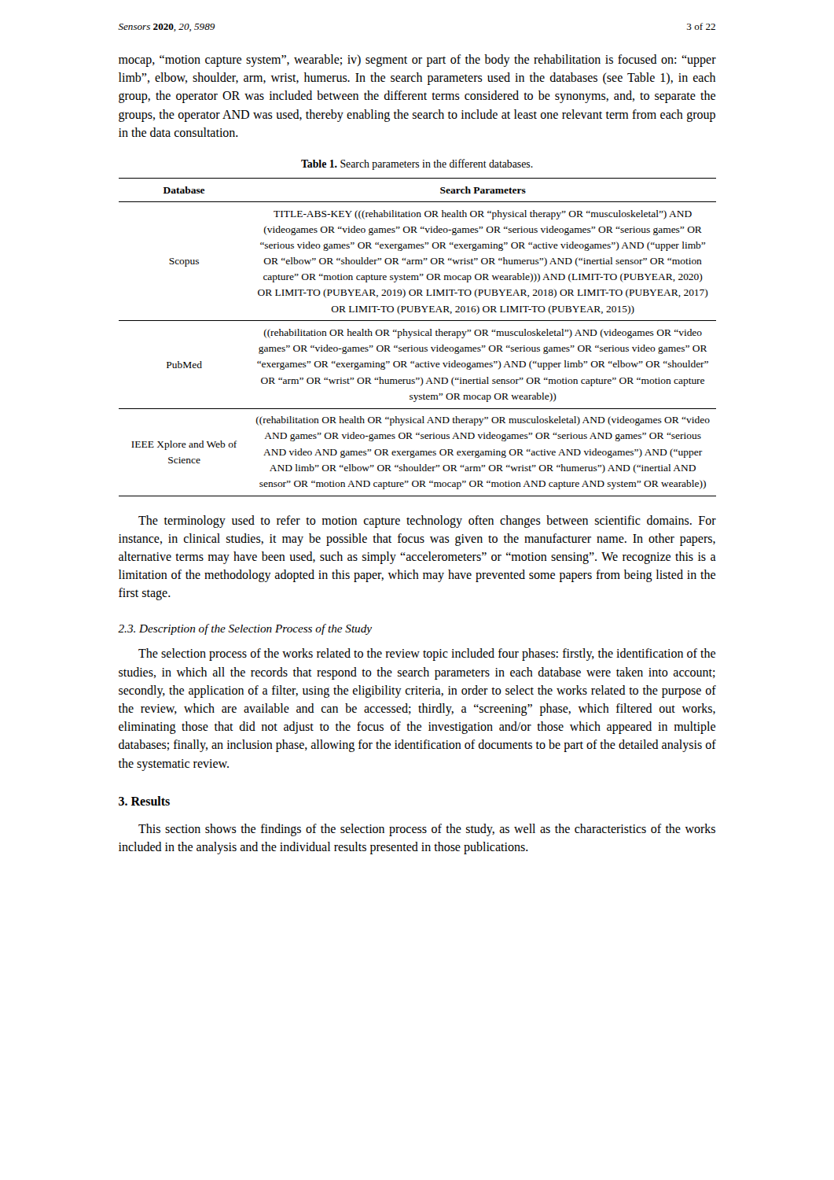Sensors 2020, 20, 5989
3 of 22
mocap, “motion capture system”, wearable; iv) segment or part of the body the rehabilitation is focused on: “upper limb”, elbow, shoulder, arm, wrist, humerus. In the search parameters used in the databases (see Table 1), in each group, the operator OR was included between the different terms considered to be synonyms, and, to separate the groups, the operator AND was used, thereby enabling the search to include at least one relevant term from each group in the data consultation.
Table 1. Search parameters in the different databases.
| Database | Search Parameters |
| --- | --- |
| Scopus | TITLE-ABS-KEY (((rehabilitation OR health OR “physical therapy” OR “musculoskeletal”) AND (videogames OR “video games” OR “video-games” OR “serious videogames” OR “serious games” OR “serious video games” OR “exergames” OR “exergaming” OR “active videogames”) AND (“upper limb” OR “elbow” OR “shoulder” OR “arm” OR “wrist” OR “humerus”) AND (“inertial sensor” OR “motion capture” OR “motion capture system” OR mocap OR wearable))) AND (LIMIT-TO (PUBYEAR, 2020) OR LIMIT-TO (PUBYEAR, 2019) OR LIMIT-TO (PUBYEAR, 2018) OR LIMIT-TO (PUBYEAR, 2017) OR LIMIT-TO (PUBYEAR, 2016) OR LIMIT-TO (PUBYEAR, 2015)) |
| PubMed | ((rehabilitation OR health OR “physical therapy” OR “musculoskeletal”) AND (videogames OR “video games” OR “video-games” OR “serious videogames” OR “serious games” OR “serious video games” OR “exergames” OR “exergaming” OR “active videogames”) AND (“upper limb” OR “elbow” OR “shoulder” OR “arm” OR “wrist” OR “humerus”) AND (“inertial sensor” OR “motion capture” OR “motion capture system” OR mocap OR wearable)) |
| IEEE Xplore and Web of Science | ((rehabilitation OR health OR “physical AND therapy” OR musculoskeletal) AND (videogames OR “video AND games” OR video-games OR “serious AND videogames” OR “serious AND games” OR “serious AND video AND games” OR exergames OR exergaming OR “active AND videogames”) AND (“upper AND limb” OR “elbow” OR “shoulder” OR “arm” OR “wrist” OR “humerus”) AND (“inertial AND sensor” OR “motion AND capture” OR “mocap” OR “motion AND capture AND system” OR wearable)) |
The terminology used to refer to motion capture technology often changes between scientific domains. For instance, in clinical studies, it may be possible that focus was given to the manufacturer name. In other papers, alternative terms may have been used, such as simply “accelerometers” or “motion sensing”. We recognize this is a limitation of the methodology adopted in this paper, which may have prevented some papers from being listed in the first stage.
2.3. Description of the Selection Process of the Study
The selection process of the works related to the review topic included four phases: firstly, the identification of the studies, in which all the records that respond to the search parameters in each database were taken into account; secondly, the application of a filter, using the eligibility criteria, in order to select the works related to the purpose of the review, which are available and can be accessed; thirdly, a “screening” phase, which filtered out works, eliminating those that did not adjust to the focus of the investigation and/or those which appeared in multiple databases; finally, an inclusion phase, allowing for the identification of documents to be part of the detailed analysis of the systematic review.
3. Results
This section shows the findings of the selection process of the study, as well as the characteristics of the works included in the analysis and the individual results presented in those publications.